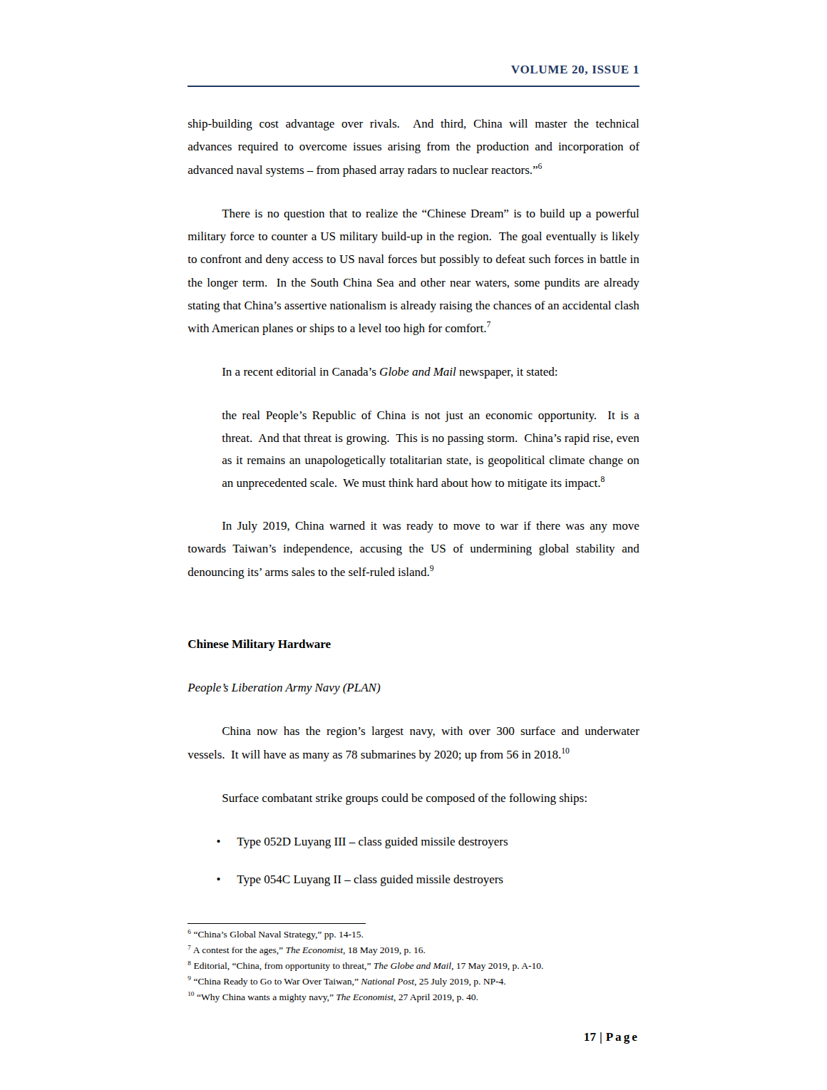VOLUME 20, ISSUE 1
ship-building cost advantage over rivals. And third, China will master the technical advances required to overcome issues arising from the production and incorporation of advanced naval systems – from phased array radars to nuclear reactors.”6
There is no question that to realize the “Chinese Dream” is to build up a powerful military force to counter a US military build-up in the region. The goal eventually is likely to confront and deny access to US naval forces but possibly to defeat such forces in battle in the longer term. In the South China Sea and other near waters, some pundits are already stating that China’s assertive nationalism is already raising the chances of an accidental clash with American planes or ships to a level too high for comfort.7
In a recent editorial in Canada’s Globe and Mail newspaper, it stated:
the real People’s Republic of China is not just an economic opportunity. It is a threat. And that threat is growing. This is no passing storm. China’s rapid rise, even as it remains an unapologetically totalitarian state, is geopolitical climate change on an unprecedented scale. We must think hard about how to mitigate its impact.8
In July 2019, China warned it was ready to move to war if there was any move towards Taiwan’s independence, accusing the US of undermining global stability and denouncing its’ arms sales to the self-ruled island.9
Chinese Military Hardware
People’s Liberation Army Navy (PLAN)
China now has the region’s largest navy, with over 300 surface and underwater vessels. It will have as many as 78 submarines by 2020; up from 56 in 2018.10
Surface combatant strike groups could be composed of the following ships:
Type 052D Luyang III – class guided missile destroyers
Type 054C Luyang II – class guided missile destroyers
6 “China’s Global Naval Strategy,” pp. 14-15.
7 A contest for the ages,” The Economist, 18 May 2019, p. 16.
8 Editorial, “China, from opportunity to threat,” The Globe and Mail, 17 May 2019, p. A-10.
9 “China Ready to Go to War Over Taiwan,” National Post, 25 July 2019, p. NP-4.
10 “Why China wants a mighty navy,” The Economist, 27 April 2019, p. 40.
17 | Page